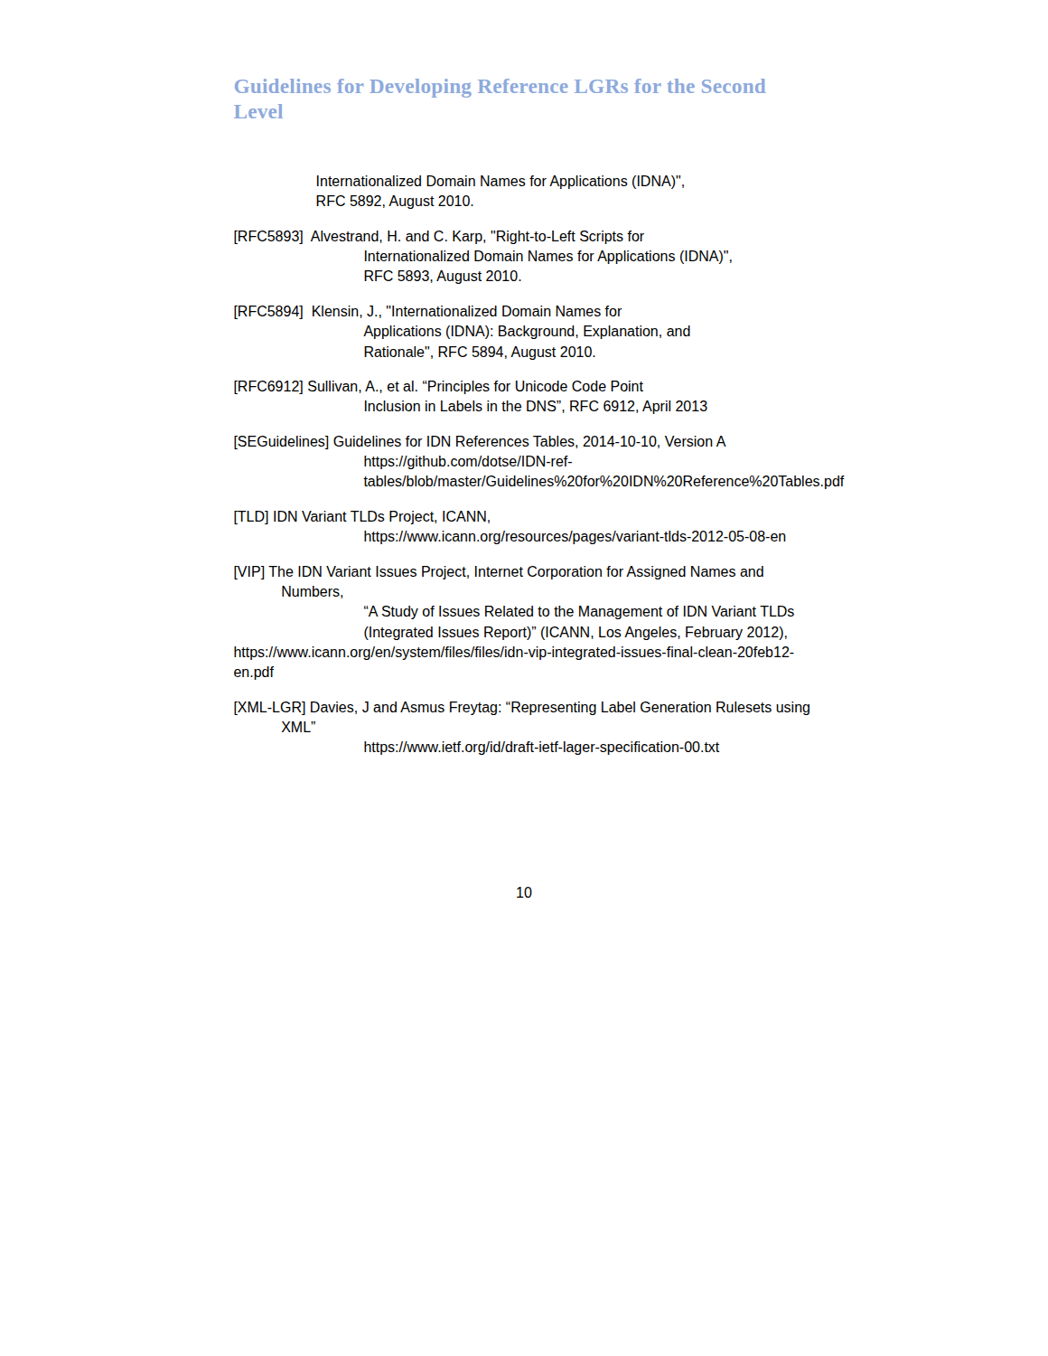Guidelines for Developing Reference LGRs for the Second Level
Internationalized Domain Names for Applications (IDNA)",
RFC 5892, August 2010.
[RFC5893] Alvestrand, H. and C. Karp, "Right-to-Left Scripts for Internationalized Domain Names for Applications (IDNA)", RFC 5893, August 2010.
[RFC5894] Klensin, J., "Internationalized Domain Names for Applications (IDNA): Background, Explanation, and Rationale", RFC 5894, August 2010.
[RFC6912] Sullivan, A., et al. “Principles for Unicode Code Point Inclusion in Labels in the DNS”, RFC 6912, April 2013
[SEGuidelines] Guidelines for IDN References Tables, 2014-10-10, Version A https://github.com/dotse/IDN-ref- tables/blob/master/Guidelines%20for%20IDN%20Reference%20Tables.pdf
[TLD] IDN Variant TLDs Project, ICANN, https://www.icann.org/resources/pages/variant-tlds-2012-05-08-en
[VIP] The IDN Variant Issues Project, Internet Corporation for Assigned Names and Numbers, “A Study of Issues Related to the Management of IDN Variant TLDs (Integrated Issues Report)” (ICANN, Los Angeles, February 2012), https://www.icann.org/en/system/files/files/idn-vip-integrated-issues-final-clean-20feb12-en.pdf
[XML-LGR] Davies, J and Asmus Freytag: “Representing Label Generation Rulesets using XML” https://www.ietf.org/id/draft-ietf-lager-specification-00.txt
10